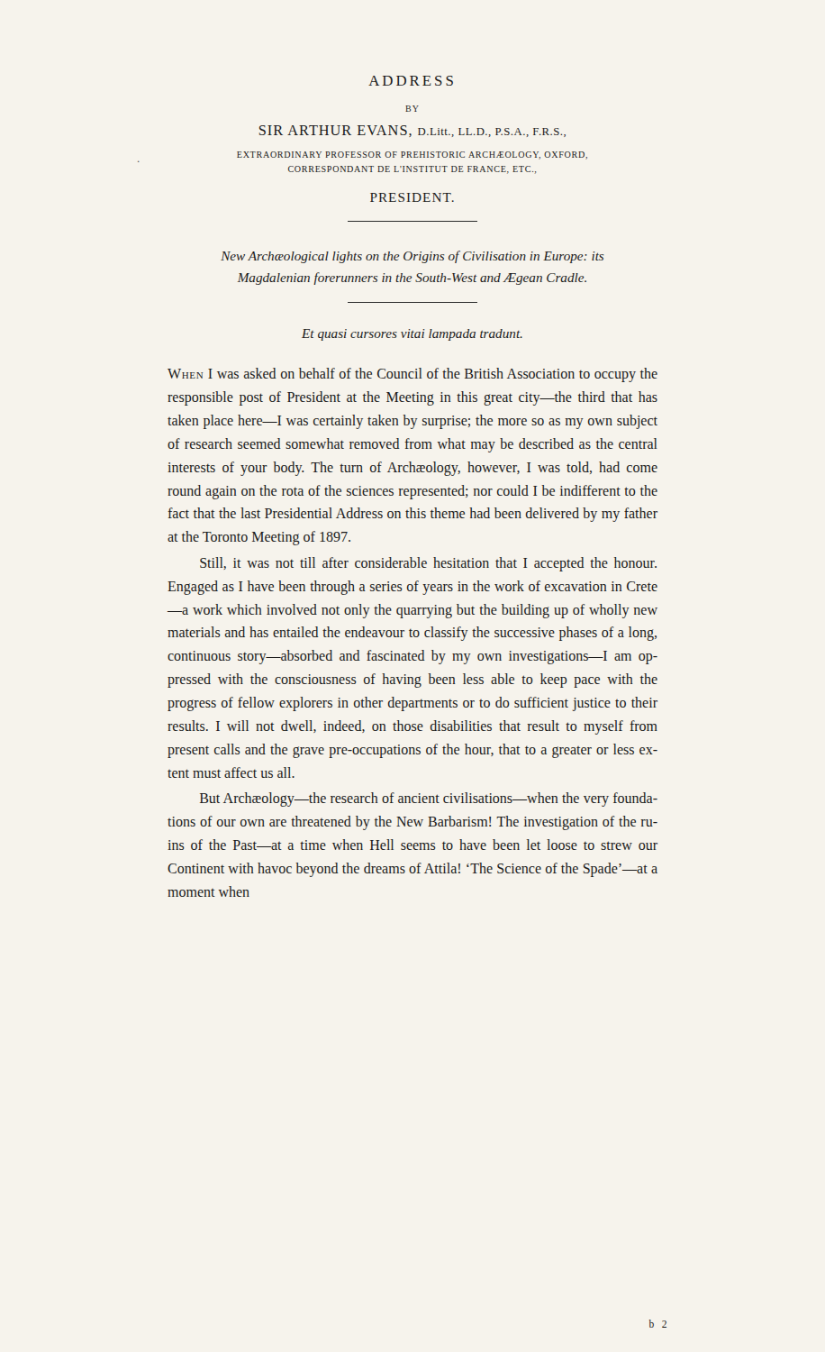.
ADDRESS
by
SIR ARTHUR EVANS, D.Litt., LL.D., P.S.A., F.R.S.,
Extraordinary Professor of Prehistoric Archæology, Oxford,
Correspondant de l'Institut de France, etc.,
PRESIDENT.
New Archæological lights on the Origins of Civilisation in Europe: its
Magdalenian forerunners in the South-West and Ægean Cradle.
Et quasi cursores vitai lampada tradunt.
When I was asked on behalf of the Council of the British Association to occupy the responsible post of President at the Meeting in this great city—the third that has taken place here—I was certainly taken by surprise; the more so as my own subject of research seemed somewhat removed from what may be described as the central interests of your body. The turn of Archæology, however, I was told, had come round again on the rota of the sciences represented; nor could I be indifferent to the fact that the last Presidential Address on this theme had been delivered by my father at the Toronto Meeting of 1897.
Still, it was not till after considerable hesitation that I accepted the honour. Engaged as I have been through a series of years in the work of excavation in Crete—a work which involved not only the quarrying but the building up of wholly new materials and has entailed the endeavour to classify the successive phases of a long, continuous story—absorbed and fascinated by my own investigations—I am oppressed with the consciousness of having been less able to keep pace with the progress of fellow explorers in other departments or to do sufficient justice to their results. I will not dwell, indeed, on those disabilities that result to myself from present calls and the grave pre-occupations of the hour, that to a greater or less extent must affect us all.
But Archæology—the research of ancient civilisations—when the very foundations of our own are threatened by the New Barbarism! The investigation of the ruins of the Past—at a time when Hell seems to have been let loose to strew our Continent with havoc beyond the dreams of Attila! ‘The Science of the Spade’—at a moment when
b 2